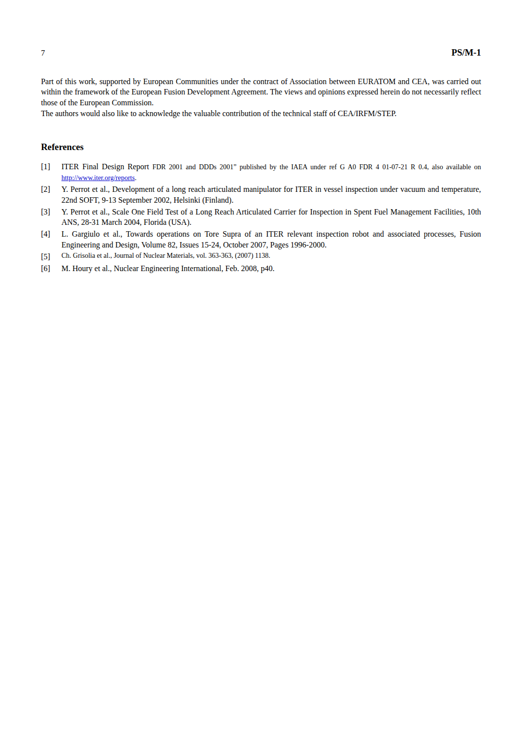7 PS/M-1
Part of this work, supported by European Communities under the contract of Association between EURATOM and CEA, was carried out within the framework of the European Fusion Development Agreement. The views and opinions expressed herein do not necessarily reflect those of the European Commission.
The authors would also like to acknowledge the valuable contribution of the technical staff of CEA/IRFM/STEP.
References
[1] ITER Final Design Report FDR 2001 and DDDs 2001” published by the IAEA under ref G A0 FDR 4 01-07-21 R 0.4, also available on http://www.iter.org/reports.
[2] Y. Perrot et al., Development of a long reach articulated manipulator for ITER in vessel inspection under vacuum and temperature, 22nd SOFT, 9-13 September 2002, Helsinki (Finland).
[3] Y. Perrot et al., Scale One Field Test of a Long Reach Articulated Carrier for Inspection in Spent Fuel Management Facilities, 10th ANS, 28-31 March 2004, Florida (USA).
[4] L. Gargiulo et al., Towards operations on Tore Supra of an ITER relevant inspection robot and associated processes, Fusion Engineering and Design, Volume 82, Issues 15-24, October 2007, Pages 1996-2000.
[5] Ch. Grisolia et al., Journal of Nuclear Materials, vol. 363-363, (2007) 1138.
[6] M. Houry et al., Nuclear Engineering International, Feb. 2008, p40.